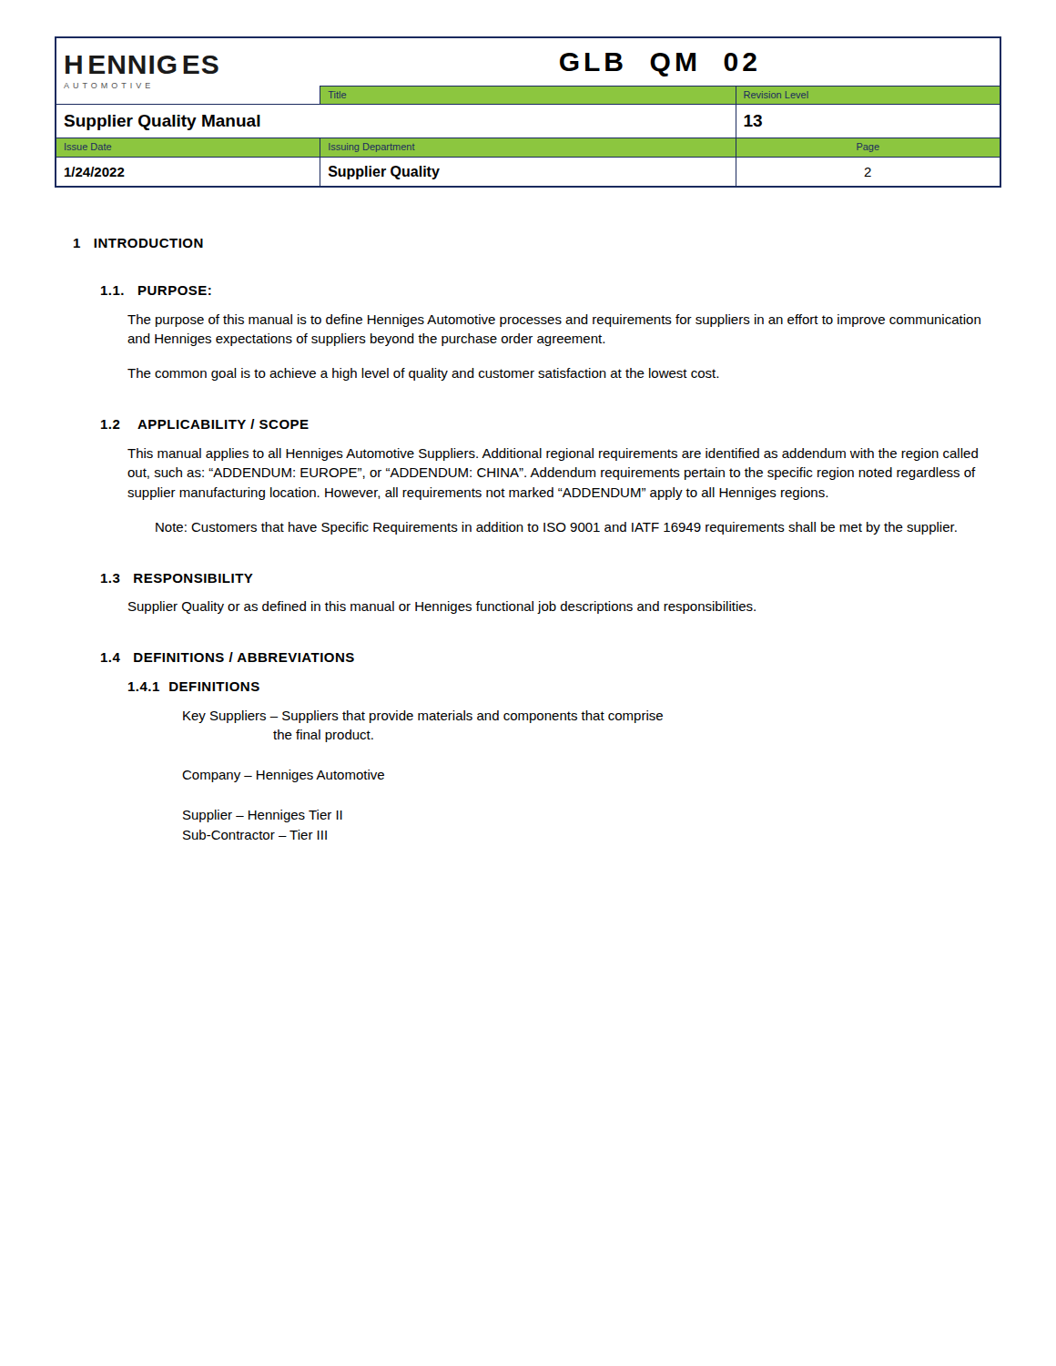| H ENNIG ES AUTOMOTIVE | GLB QM 02 |
| Title | Revision Level |
| Supplier Quality Manual | 13 |
| Issue Date | Issuing Department | Page |
| 1/24/2022 | Supplier Quality | 2 |
1 INTRODUCTION
1.1. PURPOSE:
The purpose of this manual is to define Henniges Automotive processes and requirements for suppliers in an effort to improve communication and Henniges expectations of suppliers beyond the purchase order agreement.
The common goal is to achieve a high level of quality and customer satisfaction at the lowest cost.
1.2 APPLICABILITY / SCOPE
This manual applies to all Henniges Automotive Suppliers. Additional regional requirements are identified as addendum with the region called out, such as: “ADDENDUM: EUROPE”, or “ADDENDUM: CHINA”. Addendum requirements pertain to the specific region noted regardless of supplier manufacturing location. However, all requirements not marked “ADDENDUM” apply to all Henniges regions.
Note: Customers that have Specific Requirements in addition to ISO 9001 and IATF 16949 requirements shall be met by the supplier.
1.3 RESPONSIBILITY
Supplier Quality or as defined in this manual or Henniges functional job descriptions and responsibilities.
1.4 DEFINITIONS / ABBREVIATIONS
1.4.1 DEFINITIONS
Key Suppliers – Suppliers that provide materials and components that comprise
the final product.
Company – Henniges Automotive
Supplier – Henniges Tier II
Sub-Contractor – Tier III